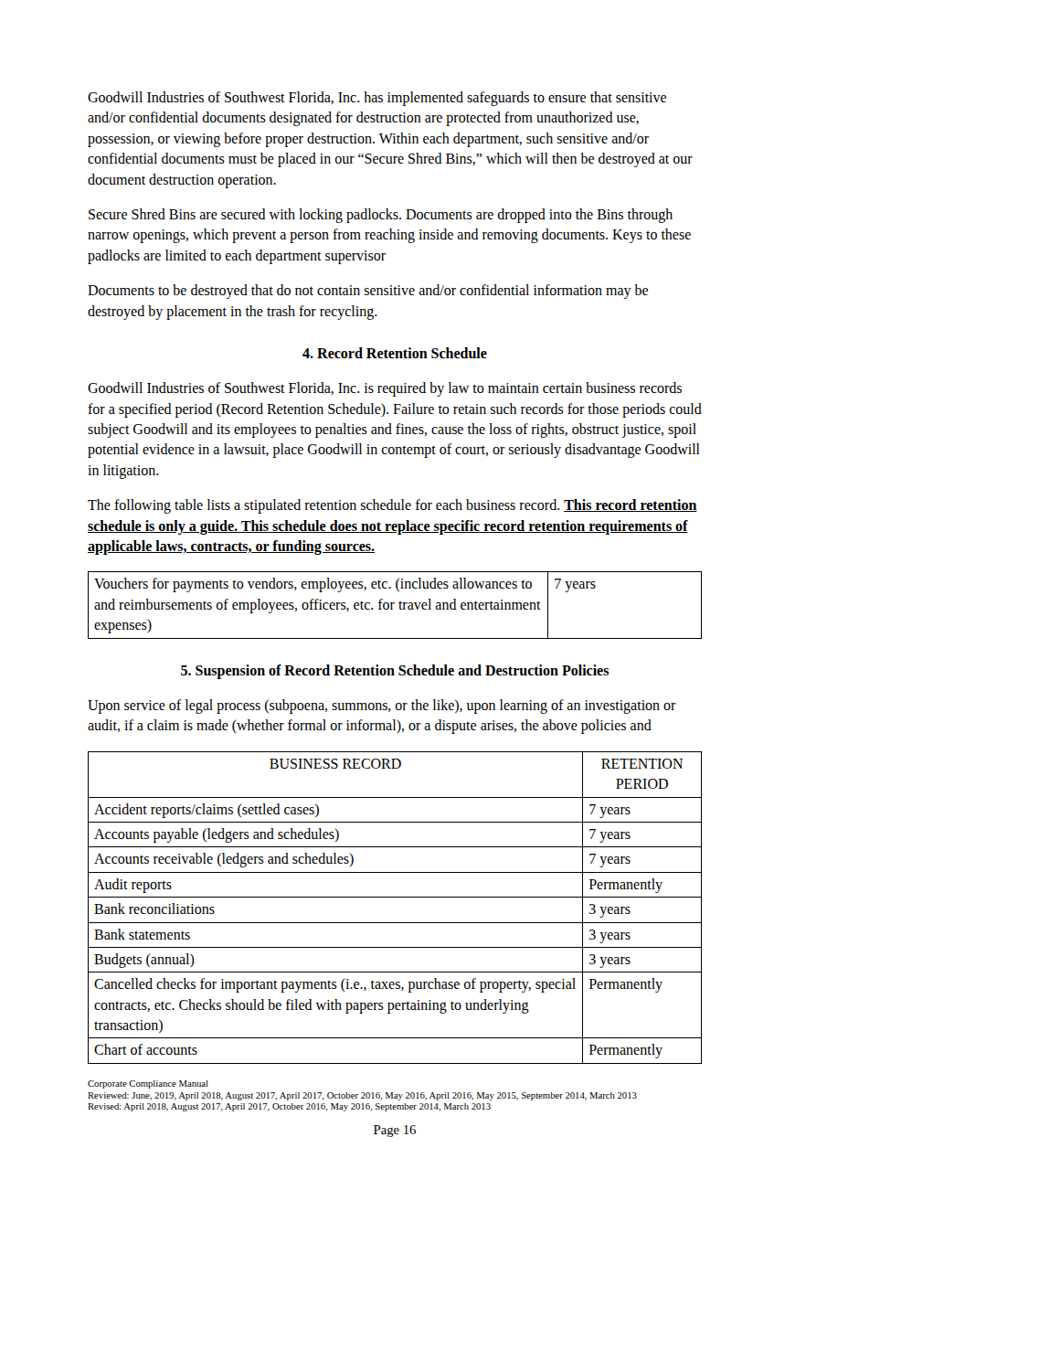Goodwill Industries of Southwest Florida, Inc. has implemented safeguards to ensure that sensitive and/or confidential documents designated for destruction are protected from unauthorized use, possession, or viewing before proper destruction. Within each department, such sensitive and/or confidential documents must be placed in our “Secure Shred Bins,” which will then be destroyed at our document destruction operation.
Secure Shred Bins are secured with locking padlocks. Documents are dropped into the Bins through narrow openings, which prevent a person from reaching inside and removing documents. Keys to these padlocks are limited to each department supervisor
Documents to be destroyed that do not contain sensitive and/or confidential information may be destroyed by placement in the trash for recycling.
4. Record Retention Schedule
Goodwill Industries of Southwest Florida, Inc. is required by law to maintain certain business records for a specified period (Record Retention Schedule). Failure to retain such records for those periods could subject Goodwill and its employees to penalties and fines, cause the loss of rights, obstruct justice, spoil potential evidence in a lawsuit, place Goodwill in contempt of court, or seriously disadvantage Goodwill in litigation.
The following table lists a stipulated retention schedule for each business record. This record retention schedule is only a guide. This schedule does not replace specific record retention requirements of applicable laws, contracts, or funding sources.
| Vouchers for payments to vendors, employees, etc. (includes allowances to and reimbursements of employees, officers, etc. for travel and entertainment expenses) | 7 years |
5. Suspension of Record Retention Schedule and Destruction Policies
Upon service of legal process (subpoena, summons, or the like), upon learning of an investigation or audit, if a claim is made (whether formal or informal), or a dispute arises, the above policies and
| BUSINESS RECORD | RETENTION PERIOD |
| --- | --- |
| Accident reports/claims (settled cases) | 7 years |
| Accounts payable (ledgers and schedules) | 7 years |
| Accounts receivable (ledgers and schedules) | 7 years |
| Audit reports | Permanently |
| Bank reconciliations | 3 years |
| Bank statements | 3 years |
| Budgets (annual) | 3 years |
| Cancelled checks for important payments (i.e., taxes, purchase of property, special contracts, etc. Checks should be filed with papers pertaining to underlying transaction) | Permanently |
| Chart of accounts | Permanently |
Corporate Compliance Manual
Reviewed: June, 2019, April 2018, August 2017, April 2017, October 2016, May 2016, April 2016, May 2015, September 2014, March 2013
Revised: April 2018, August 2017, April 2017, October 2016, May 2016, September 2014, March 2013
Page 16